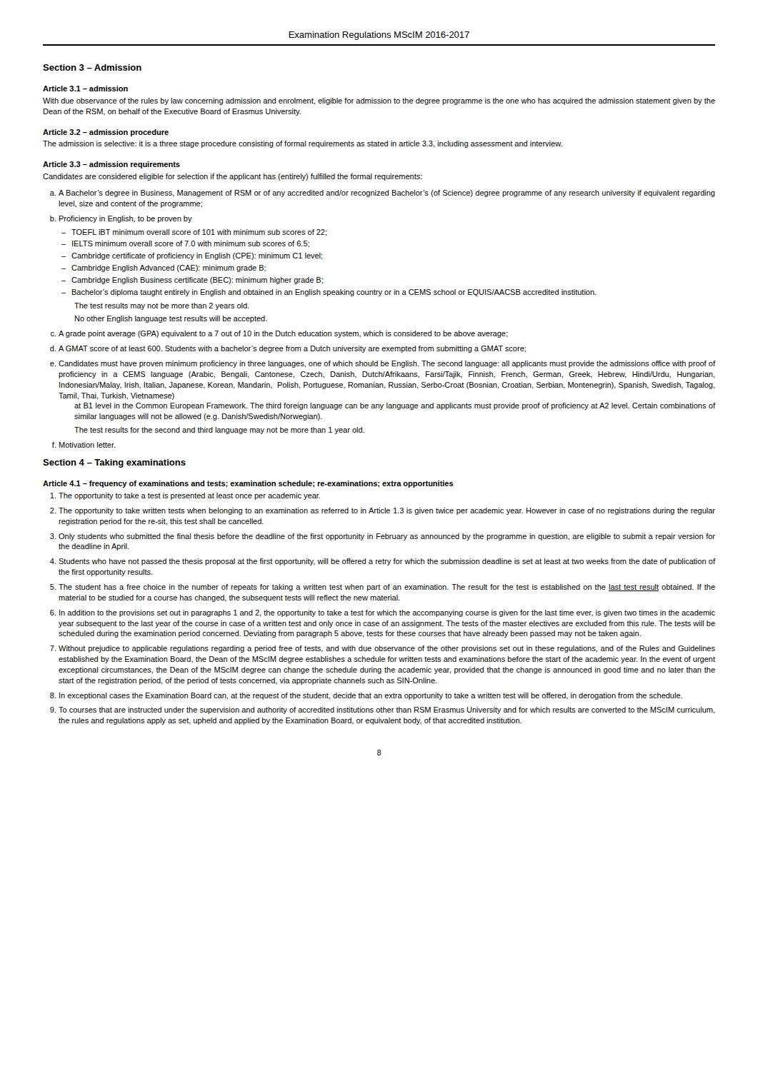Examination Regulations MScIM 2016-2017
Section 3 – Admission
Article 3.1 – admission
With due observance of the rules by law concerning admission and enrolment, eligible for admission to the degree programme is the one who has acquired the admission statement given by the Dean of the RSM, on behalf of the Executive Board of Erasmus University.
Article 3.2 – admission procedure
The admission is selective: it is a three stage procedure consisting of formal requirements as stated in article 3.3, including assessment and interview.
Article 3.3 – admission requirements
Candidates are considered eligible for selection if the applicant has (entirely) fulfilled the formal requirements:
A Bachelor’s degree in Business, Management of RSM or of any accredited and/or recognized Bachelor’s (of Science) degree programme of any research university if equivalent regarding level, size and content of the programme;
Proficiency in English, to be proven by
TOEFL iBT minimum overall score of 101 with minimum sub scores of 22;
IELTS minimum overall score of 7.0 with minimum sub scores of 6.5;
Cambridge certificate of proficiency in English (CPE): minimum C1 level;
Cambridge English Advanced (CAE): minimum grade B;
Cambridge English Business certificate (BEC): minimum higher grade B;
Bachelor’s diploma taught entirely in English and obtained in an English speaking country or in a CEMS school or EQUIS/AACSB accredited institution.
The test results may not be more than 2 years old.
No other English language test results will be accepted.
A grade point average (GPA) equivalent to a 7 out of 10 in the Dutch education system, which is considered to be above average;
A GMAT score of at least 600. Students with a bachelor’s degree from a Dutch university are exempted from submitting a GMAT score;
Candidates must have proven minimum proficiency in three languages, one of which should be English. The second language: all applicants must provide the admissions office with proof of proficiency in a CEMS language (Arabic, Bengali, Cantonese, Czech, Danish, Dutch/Afrikaans, Farsi/Tajik, Finnish, French, German, Greek, Hebrew, Hindi/Urdu, Hungarian, Indonesian/Malay, Irish, Italian, Japanese, Korean, Mandarin, Polish, Portuguese, Romanian, Russian, Serbo-Croat (Bosnian, Croatian, Serbian, Montenegrin), Spanish, Swedish, Tagalog, Tamil, Thai, Turkish, Vietnamese)
at B1 level in the Common European Framework. The third foreign language can be any language and applicants must provide proof of proficiency at A2 level. Certain combinations of similar languages will not be allowed (e.g. Danish/Swedish/Norwegian).
The test results for the second and third language may not be more than 1 year old.
Motivation letter.
Section 4 – Taking examinations
Article 4.1 – frequency of examinations and tests; examination schedule; re-examinations; extra opportunities
The opportunity to take a test is presented at least once per academic year.
The opportunity to take written tests when belonging to an examination as referred to in Article 1.3 is given twice per academic year. However in case of no registrations during the regular registration period for the re-sit, this test shall be cancelled.
Only students who submitted the final thesis before the deadline of the first opportunity in February as announced by the programme in question, are eligible to submit a repair version for the deadline in April.
Students who have not passed the thesis proposal at the first opportunity, will be offered a retry for which the submission deadline is set at least at two weeks from the date of publication of the first opportunity results.
The student has a free choice in the number of repeats for taking a written test when part of an examination. The result for the test is established on the last test result obtained. If the material to be studied for a course has changed, the subsequent tests will reflect the new material.
In addition to the provisions set out in paragraphs 1 and 2, the opportunity to take a test for which the accompanying course is given for the last time ever, is given two times in the academic year subsequent to the last year of the course in case of a written test and only once in case of an assignment. The tests of the master electives are excluded from this rule. The tests will be scheduled during the examination period concerned. Deviating from paragraph 5 above, tests for these courses that have already been passed may not be taken again.
Without prejudice to applicable regulations regarding a period free of tests, and with due observance of the other provisions set out in these regulations, and of the Rules and Guidelines established by the Examination Board, the Dean of the MScIM degree establishes a schedule for written tests and examinations before the start of the academic year. In the event of urgent exceptional circumstances, the Dean of the MScIM degree can change the schedule during the academic year, provided that the change is announced in good time and no later than the start of the registration period, of the period of tests concerned, via appropriate channels such as SIN-Online.
In exceptional cases the Examination Board can, at the request of the student, decide that an extra opportunity to take a written test will be offered, in derogation from the schedule.
To courses that are instructed under the supervision and authority of accredited institutions other than RSM Erasmus University and for which results are converted to the MScIM curriculum, the rules and regulations apply as set, upheld and applied by the Examination Board, or equivalent body, of that accredited institution.
8